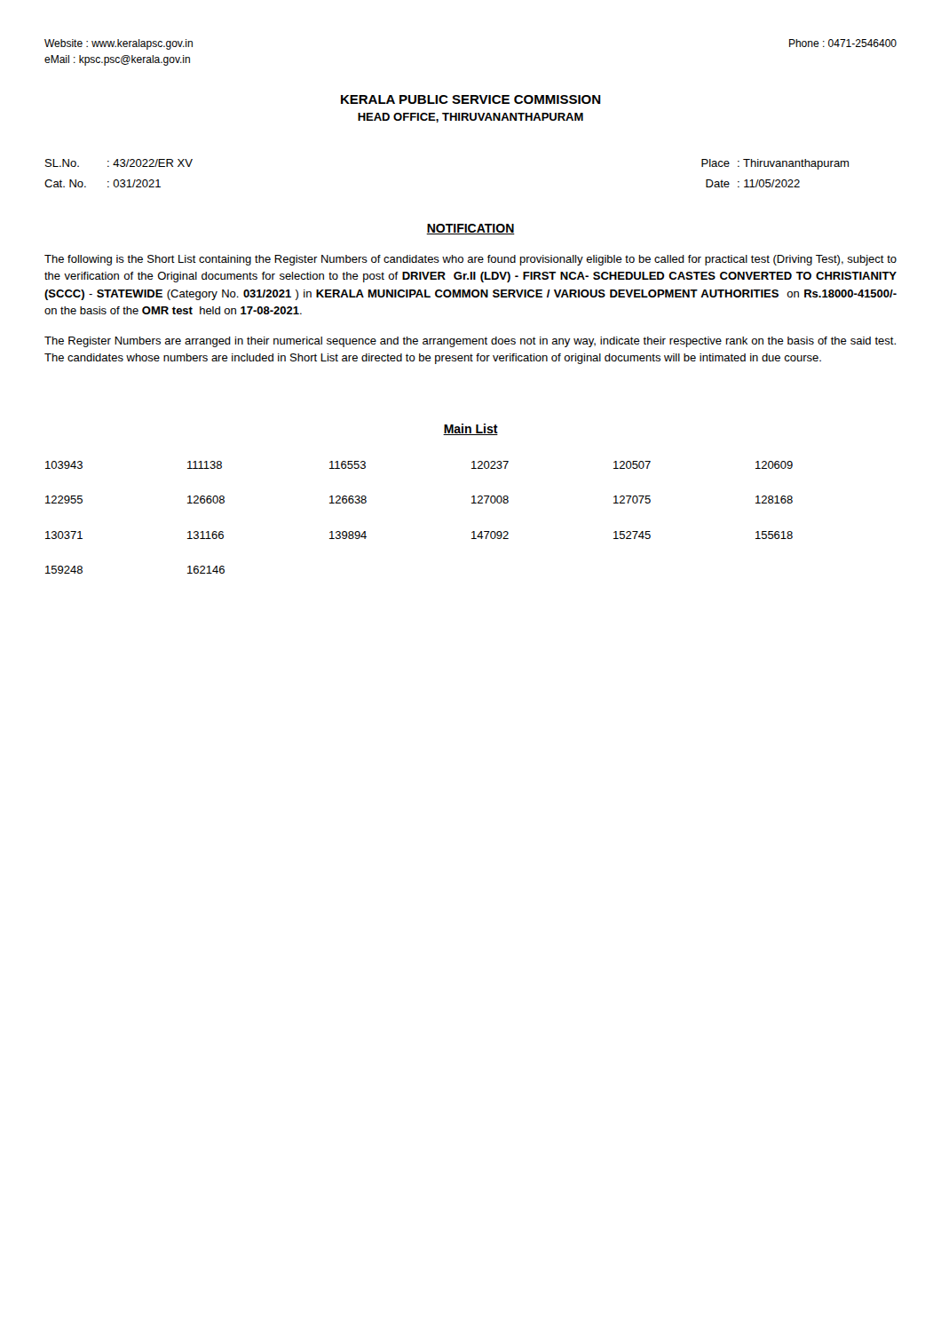Website : www.keralapsc.gov.in
eMail : kpsc.psc@kerala.gov.in
Phone : 0471-2546400
KERALA PUBLIC SERVICE COMMISSION
HEAD OFFICE, THIRUVANANTHAPURAM
| SL.No. | : 43/2022/ER XV | Place | : Thiruvananthapuram |
| Cat. No. | : 031/2021 | Date | : 11/05/2022 |
NOTIFICATION
The following is the Short List containing the Register Numbers of candidates who are found provisionally eligible to be called for practical test (Driving Test), subject to the verification of the Original documents for selection to the post of DRIVER Gr.II (LDV) - FIRST NCA- SCHEDULED CASTES CONVERTED TO CHRISTIANITY (SCCC) - STATEWIDE (Category No. 031/2021 ) in KERALA MUNICIPAL COMMON SERVICE / VARIOUS DEVELOPMENT AUTHORITIES on Rs.18000-41500/- on the basis of the OMR test held on 17-08-2021.
The Register Numbers are arranged in their numerical sequence and the arrangement does not in any way, indicate their respective rank on the basis of the said test. The candidates whose numbers are included in Short List are directed to be present for verification of original documents will be intimated in due course.
Main List
| 103943 | 111138 | 116553 | 120237 | 120507 | 120609 |
| 122955 | 126608 | 126638 | 127008 | 127075 | 128168 |
| 130371 | 131166 | 139894 | 147092 | 152745 | 155618 |
| 159248 | 162146 | | | | |